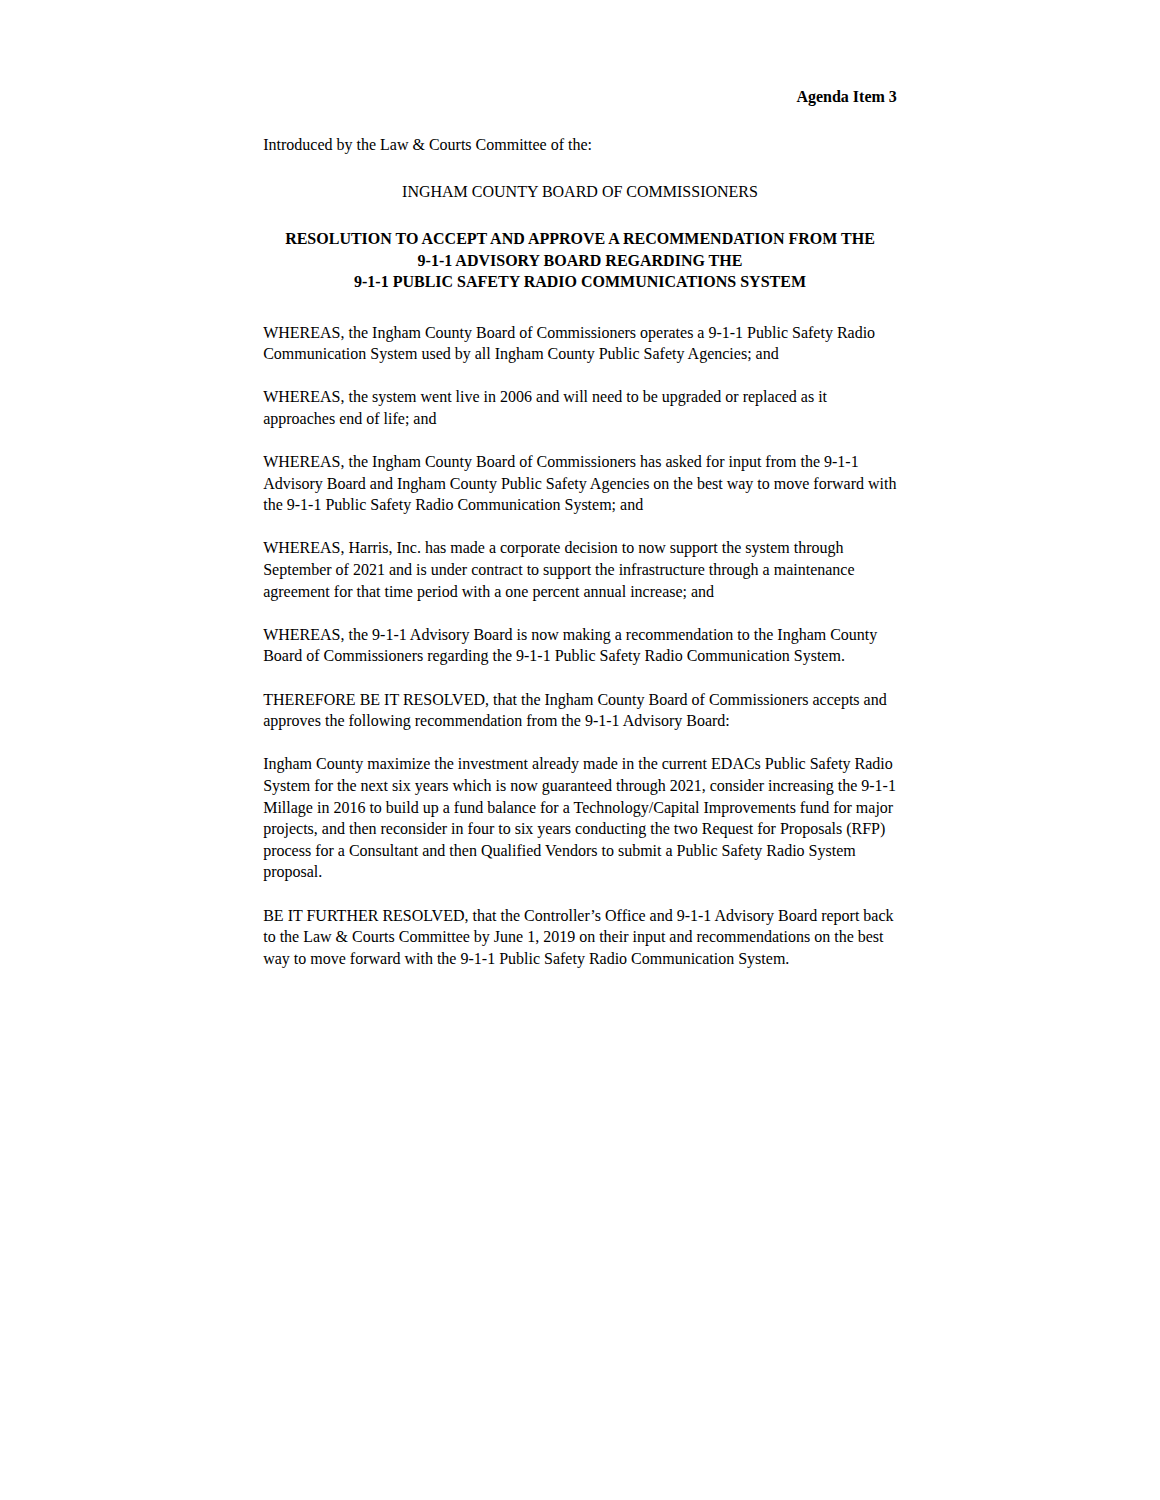Agenda Item 3
Introduced by the Law & Courts Committee of the:
INGHAM COUNTY BOARD OF COMMISSIONERS
RESOLUTION TO ACCEPT AND APPROVE A RECOMMENDATION FROM THE 9-1-1 ADVISORY BOARD REGARDING THE 9-1-1 PUBLIC SAFETY RADIO COMMUNICATIONS SYSTEM
WHEREAS, the Ingham County Board of Commissioners operates a 9-1-1 Public Safety Radio Communication System used by all Ingham County Public Safety Agencies; and
WHEREAS, the system went live in 2006 and will need to be upgraded or replaced as it approaches end of life; and
WHEREAS, the Ingham County Board of Commissioners has asked for input from the 9-1-1 Advisory Board and Ingham County Public Safety Agencies on the best way to move forward with the 9-1-1 Public Safety Radio Communication System; and
WHEREAS, Harris, Inc. has made a corporate decision to now support the system through September of 2021 and is under contract to support the infrastructure through a maintenance agreement for that time period with a one percent annual increase; and
WHEREAS, the 9-1-1 Advisory Board is now making a recommendation to the Ingham County Board of Commissioners regarding the 9-1-1 Public Safety Radio Communication System.
THEREFORE BE IT RESOLVED, that the Ingham County Board of Commissioners accepts and approves the following recommendation from the 9-1-1 Advisory Board:
Ingham County maximize the investment already made in the current EDACs Public Safety Radio System for the next six years which is now guaranteed through 2021, consider increasing the 9-1-1 Millage in 2016 to build up a fund balance for a Technology/Capital Improvements fund for major projects, and then reconsider in four to six years conducting the two Request for Proposals (RFP) process for a Consultant and then Qualified Vendors to submit a Public Safety Radio System proposal.
BE IT FURTHER RESOLVED, that the Controller’s Office and 9-1-1 Advisory Board report back to the Law & Courts Committee by June 1, 2019 on their input and recommendations on the best way to move forward with the 9-1-1 Public Safety Radio Communication System.